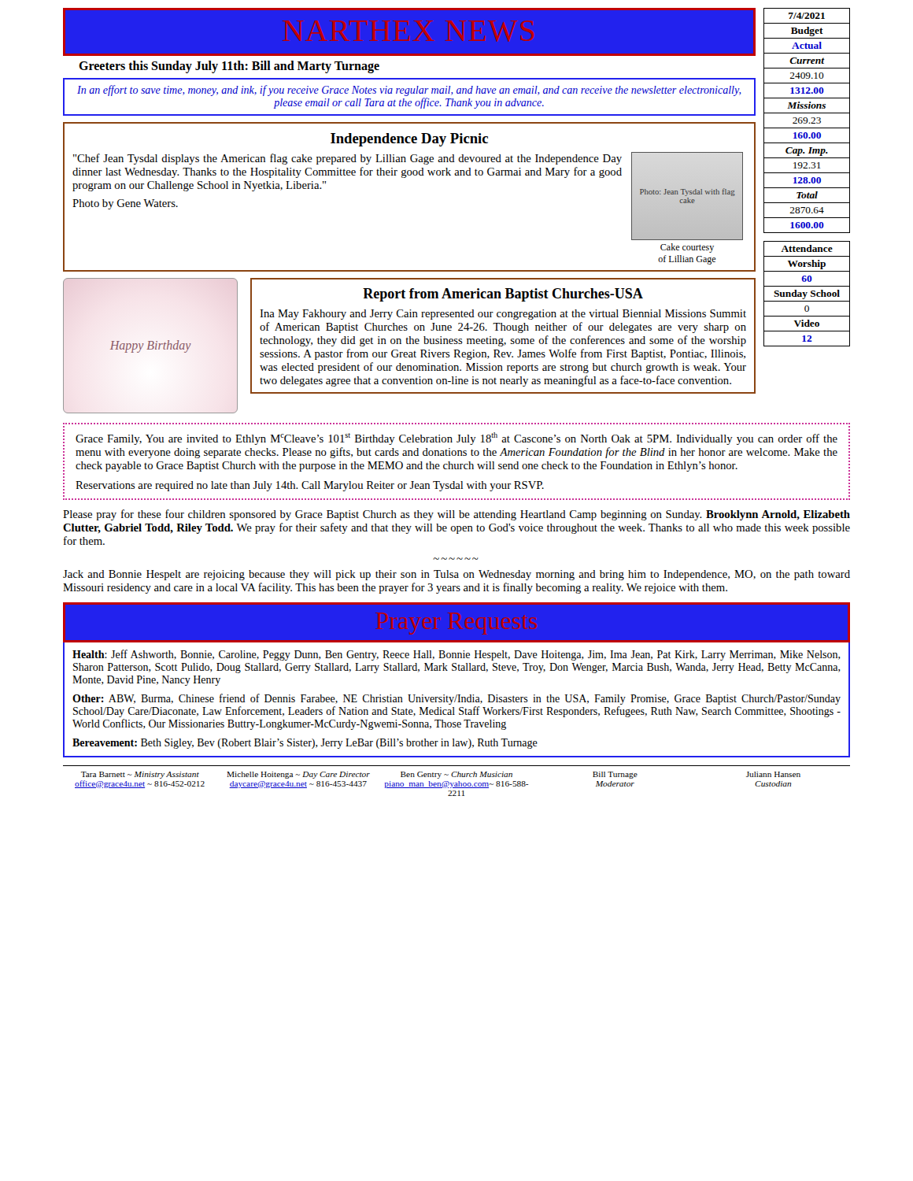NARTHEX NEWS
Greeters this Sunday July 11th: Bill and Marty Turnage
In an effort to save time, money, and ink, if you receive Grace Notes via regular mail, and have an email, and can receive the newsletter electronically, please email or call Tara at the office. Thank you in advance.
Independence Day Picnic
Photo: Jean Tysdal with flag cake
Cake courtesy
of Lillian Gage
"Chef Jean Tysdal displays the American flag cake prepared by Lillian Gage and devoured at the Independence Day dinner last Wednesday. Thanks to the Hospitality Committee for their good work and to Garmai and Mary for a good program on our Challenge School in Nyetkia, Liberia."
Photo by Gene Waters.
Happy Birthday
Report from American Baptist Churches-USA
Ina May Fakhoury and Jerry Cain represented our congregation at the virtual Biennial Missions Summit of American Baptist Churches on June 24-26. Though neither of our delegates are very sharp on technology, they did get in on the business meeting, some of the conferences and some of the worship sessions. A pastor from our Great Rivers Region, Rev. James Wolfe from First Baptist, Pontiac, Illinois, was elected president of our denomination. Mission reports are strong but church growth is weak. Your two delegates agree that a convention on-line is not nearly as meaningful as a face-to-face convention.
| 7/4/2021 |
| Budget |
| Actual |
| Current |
| 2409.10 |
| 1312.00 |
| Missions |
| 269.23 |
| 160.00 |
| Cap. Imp. |
| 192.31 |
| 128.00 |
| Total |
| 2870.64 |
| 1600.00 |
| Attendance |
| Worship |
| 60 |
| Sunday School |
| 0 |
| Video |
| 12 |
Grace Family, You are invited to Ethlyn McCleave’s 101st Birthday Celebration July 18th at Cascone’s on North Oak at 5PM. Individually you can order off the menu with everyone doing separate checks. Please no gifts, but cards and donations to the American Foundation for the Blind in her honor are welcome. Make the check payable to Grace Baptist Church with the purpose in the MEMO and the church will send one check to the Foundation in Ethlyn’s honor.
Reservations are required no late than July 14th. Call Marylou Reiter or Jean Tysdal with your RSVP.
Please pray for these four children sponsored by Grace Baptist Church as they will be attending Heartland Camp beginning on Sunday. Brooklynn Arnold, Elizabeth Clutter, Gabriel Todd, Riley Todd. We pray for their safety and that they will be open to God's voice throughout the week. Thanks to all who made this week possible for them.
~~~~~~
Jack and Bonnie Hespelt are rejoicing because they will pick up their son in Tulsa on Wednesday morning and bring him to Independence, MO, on the path toward Missouri residency and care in a local VA facility. This has been the prayer for 3 years and it is finally becoming a reality. We rejoice with them.
Prayer Requests
Health: Jeff Ashworth, Bonnie, Caroline, Peggy Dunn, Ben Gentry, Reece Hall, Bonnie Hespelt, Dave Hoitenga, Jim, Ima Jean, Pat Kirk, Larry Merriman, Mike Nelson, Sharon Patterson, Scott Pulido, Doug Stallard, Gerry Stallard, Larry Stallard, Mark Stallard, Steve, Troy, Don Wenger, Marcia Bush, Wanda, Jerry Head, Betty McCanna, Monte, David Pine, Nancy Henry
Other: ABW, Burma, Chinese friend of Dennis Farabee, NE Christian University/India, Disasters in the USA, Family Promise, Grace Baptist Church/Pastor/Sunday School/Day Care/Diaconate, Law Enforcement, Leaders of Nation and State, Medical Staff Workers/First Responders, Refugees, Ruth Naw, Search Committee, Shootings - World Conflicts, Our Missionaries Buttry-Longkumer-McCurdy-Ngwemi-Sonna, Those Traveling
Bereavement: Beth Sigley, Bev (Robert Blair’s Sister), Jerry LeBar (Bill’s brother in law), Ruth Turnage
Tara Barnett ~ Ministry Assistant office@grace4u.net ~ 816-452-0212
Michelle Hoitenga ~ Day Care Director daycare@grace4u.net ~ 816-453-4437
Ben Gentry ~ Church Musician piano_man_ben@yahoo.com~ 816-588-2211
Bill Turnage Moderator
Juliann Hansen Custodian